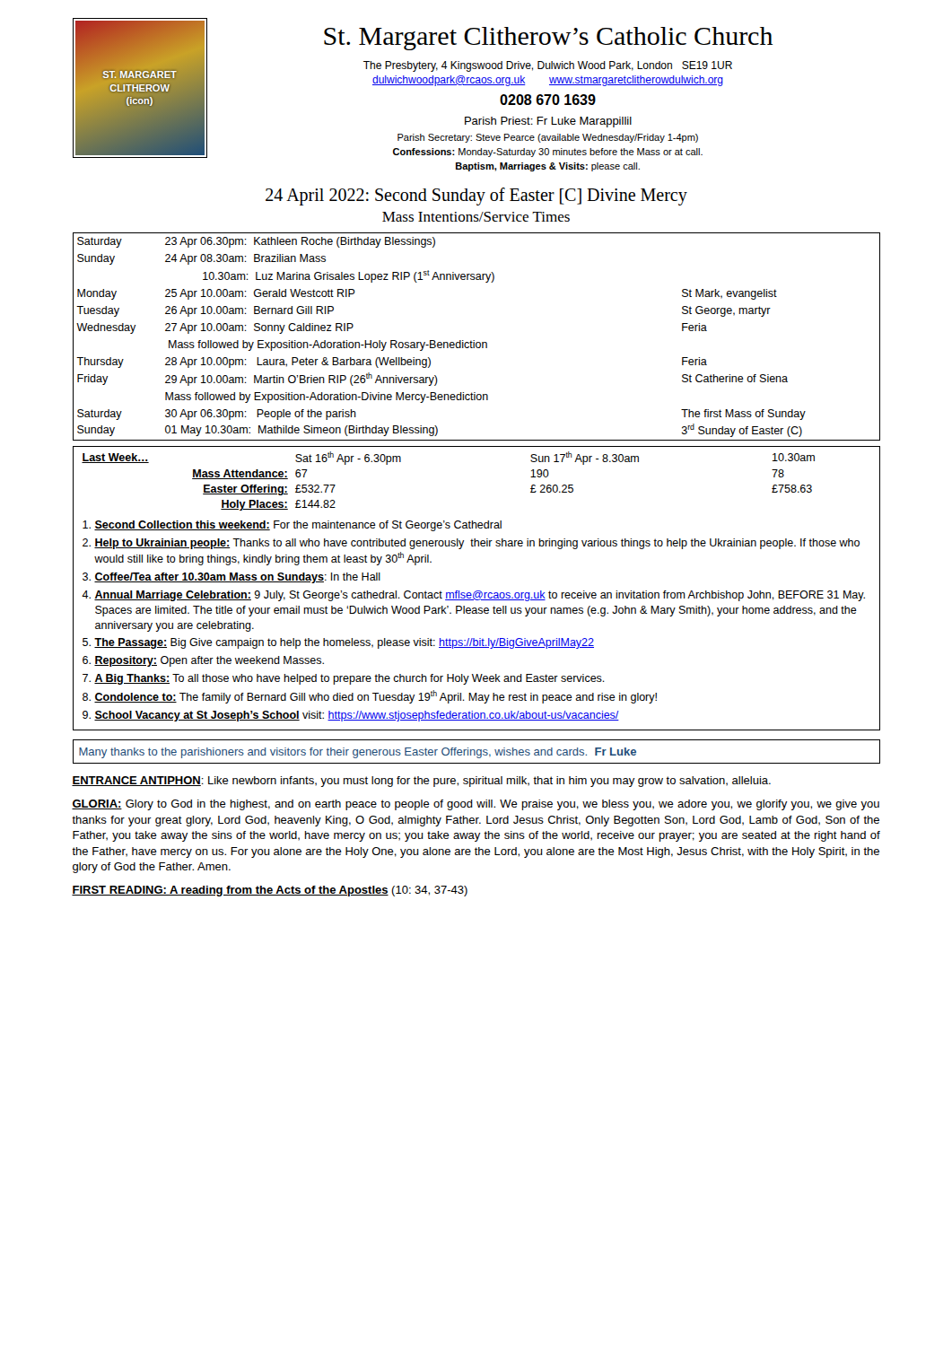ST. MARGARET
CLITHEROW
(icon)
St. Margaret Clitherow’s Catholic Church
The Presbytery, 4 Kingswood Drive, Dulwich Wood Park, London SE19 1UR
dulwichwoodpark@rcaos.org.uk www.stmargaretclitherowdulwich.org
0208 670 1639
Parish Priest: Fr Luke Marappillil
Parish Secretary: Steve Pearce (available Wednesday/Friday 1-4pm)
Confessions: Monday-Saturday 30 minutes before the Mass or at call.
Baptism, Marriages & Visits: please call.
24 April 2022: Second Sunday of Easter [C] Divine Mercy
Mass Intentions/Service Times
| Saturday | 23 Apr 06.30pm: Kathleen Roche (Birthday Blessings) | |
| Sunday | 24 Apr 08.30am: Brazilian Mass | |
| | 10.30am: Luz Marina Grisales Lopez RIP (1 st Anniversary) | |
| Monday | 25 Apr 10.00am: Gerald Westcott RIP | St Mark, evangelist |
| Tuesday | 26 Apr 10.00am: Bernard Gill RIP | St George, martyr |
| Wednesday | 27 Apr 10.00am: Sonny Caldinez RIP | Feria |
| | Mass followed by Exposition-Adoration-Holy Rosary-Benediction |
| Thursday | 28 Apr 10.00pm: Laura, Peter & Barbara (Wellbeing) | Feria |
| Friday | 29 Apr 10.00am: Martin O’Brien RIP (26 th Anniversary) | St Catherine of Siena |
| | Mass followed by Exposition-Adoration-Divine Mercy-Benediction |
| Saturday | 30 Apr 06.30pm: People of the parish | The first Mass of Sunday |
| Sunday | 01 May 10.30am: Mathilde Simeon (Birthday Blessing) | 3 rd Sunday of Easter (C) |
| Last Week… | Sat 16 th Apr - 6.30pm | Sun 17 th Apr - 8.30am | 10.30am |
| Mass Attendance: | 67 | 190 | 78 |
| Easter Offering: | £532.77 | £ 260.25 | £758.63 |
| Holy Places: | £144.82 | | |
Second Collection this weekend: For the maintenance of St George’s Cathedral
Help to Ukrainian people: Thanks to all who have contributed generously their share in bringing various things to help the Ukrainian people. If those who would still like to bring things, kindly bring them at least by 30th April.
Coffee/Tea after 10.30am Mass on Sundays: In the Hall
Annual Marriage Celebration: 9 July, St George’s cathedral. Contact mflse@rcaos.org.uk to receive an invitation from Archbishop John, BEFORE 31 May. Spaces are limited. The title of your email must be ‘Dulwich Wood Park’. Please tell us your names (e.g. John & Mary Smith), your home address, and the anniversary you are celebrating.
The Passage: Big Give campaign to help the homeless, please visit: https://bit.ly/BigGiveAprilMay22
Repository: Open after the weekend Masses.
A Big Thanks: To all those who have helped to prepare the church for Holy Week and Easter services.
Condolence to: The family of Bernard Gill who died on Tuesday 19th April. May he rest in peace and rise in glory!
School Vacancy at St Joseph’s School visit: https://www.stjosephsfederation.co.uk/about-us/vacancies/
Many thanks to the parishioners and visitors for their generous Easter Offerings, wishes and cards. Fr Luke
ENTRANCE ANTIPHON: Like newborn infants, you must long for the pure, spiritual milk, that in him you may grow to salvation, alleluia.
GLORIA: Glory to God in the highest, and on earth peace to people of good will. We praise you, we bless you, we adore you, we glorify you, we give you thanks for your great glory, Lord God, heavenly King, O God, almighty Father. Lord Jesus Christ, Only Begotten Son, Lord God, Lamb of God, Son of the Father, you take away the sins of the world, have mercy on us; you take away the sins of the world, receive our prayer; you are seated at the right hand of the Father, have mercy on us. For you alone are the Holy One, you alone are the Lord, you alone are the Most High, Jesus Christ, with the Holy Spirit, in the glory of God the Father. Amen.
FIRST READING: A reading from the Acts of the Apostles (10: 34, 37-43)